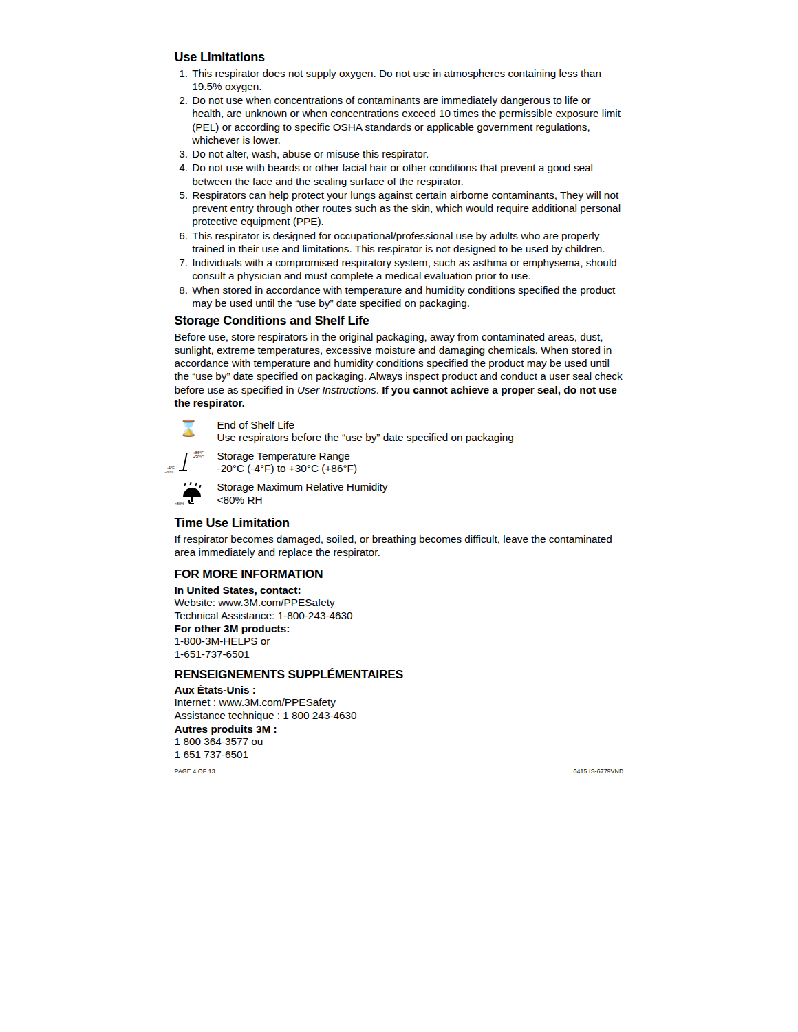Use Limitations
This respirator does not supply oxygen. Do not use in atmospheres containing less than 19.5% oxygen.
Do not use when concentrations of contaminants are immediately dangerous to life or health, are unknown or when concentrations exceed 10 times the permissible exposure limit (PEL) or according to specific OSHA standards or applicable government regulations, whichever is lower.
Do not alter, wash, abuse or misuse this respirator.
Do not use with beards or other facial hair or other conditions that prevent a good seal between the face and the sealing surface of the respirator.
Respirators can help protect your lungs against certain airborne contaminants, They will not prevent entry through other routes such as the skin, which would require additional personal protective equipment (PPE).
This respirator is designed for occupational/professional use by adults who are properly trained in their use and limitations. This respirator is not designed to be used by children.
Individuals with a compromised respiratory system, such as asthma or emphysema, should consult a physician and must complete a medical evaluation prior to use.
When stored in accordance with temperature and humidity conditions specified the product may be used until the “use by” date specified on packaging.
Storage Conditions and Shelf Life
Before use, store respirators in the original packaging, away from contaminated areas, dust, sunlight, extreme temperatures, excessive moisture and damaging chemicals. When stored in accordance with temperature and humidity conditions specified the product may be used until the “use by” date specified on packaging. Always inspect product and conduct a user seal check before use as specified in User Instructions. If you cannot achieve a proper seal, do not use the respirator.
⌛
End of Shelf Life
Use respirators before the “use by” date specified on packaging
+86°F
+30°C
-4°F
-20°C
Storage Temperature Range
-20°C (-4°F) to +30°C (+86°F)
<80%
Storage Maximum Relative Humidity
<80% RH
Time Use Limitation
If respirator becomes damaged, soiled, or breathing becomes difficult, leave the contaminated area immediately and replace the respirator.
FOR MORE INFORMATION
In United States, contact:
Website: www.3M.com/PPESafety
Technical Assistance: 1-800-243-4630
For other 3M products:
1-800-3M-HELPS or
1-651-737-6501
RENSEIGNEMENTS SUPPLÉMENTAIRES
Aux États-Unis :
Internet : www.3M.com/PPESafety
Assistance technique : 1 800 243-4630
Autres produits 3M :
1 800 364-3577 ou
1 651 737-6501
PAGE 4 OF 13 0415 IS-6779VND